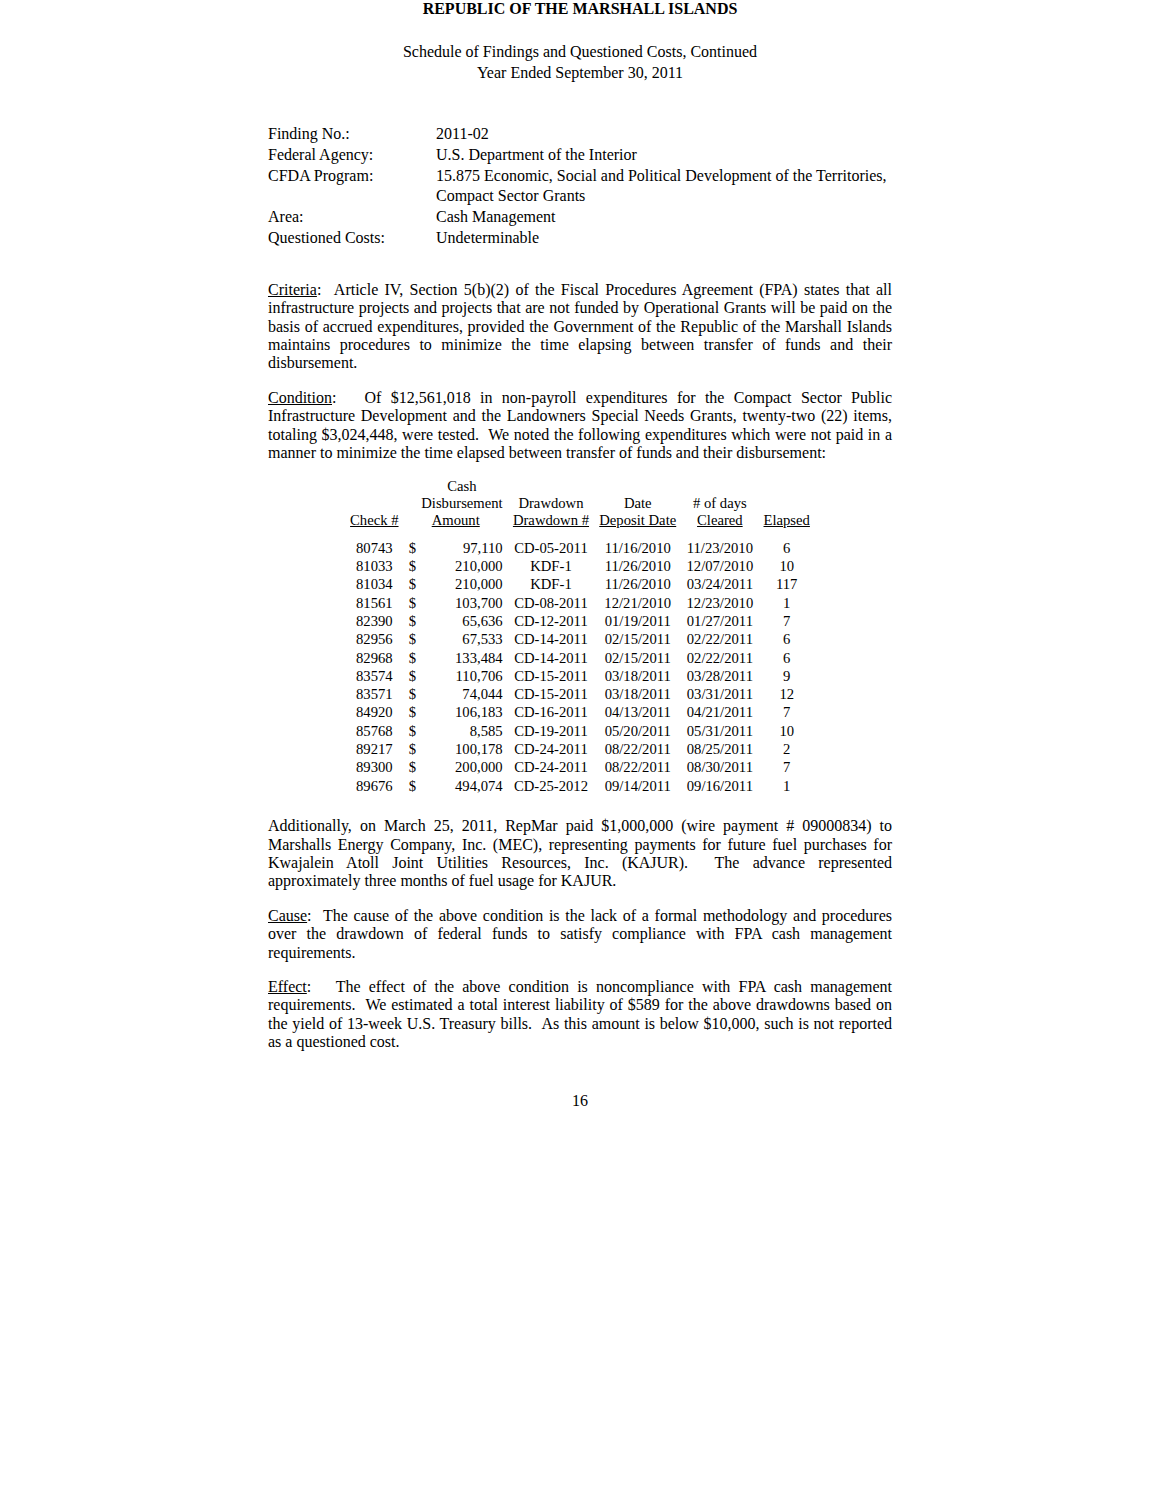REPUBLIC OF THE MARSHALL ISLANDS
Schedule of Findings and Questioned Costs, Continued
Year Ended September 30, 2011
| Finding No.: | 2011-02 |
| Federal Agency: | U.S. Department of the Interior |
| CFDA Program: | 15.875 Economic, Social and Political Development of the Territories, Compact Sector Grants |
| Area: | Cash Management |
| Questioned Costs: | Undeterminable |
Criteria: Article IV, Section 5(b)(2) of the Fiscal Procedures Agreement (FPA) states that all infrastructure projects and projects that are not funded by Operational Grants will be paid on the basis of accrued expenditures, provided the Government of the Republic of the Marshall Islands maintains procedures to minimize the time elapsing between transfer of funds and their disbursement.
Condition: Of $12,561,018 in non-payroll expenditures for the Compact Sector Public Infrastructure Development and the Landowners Special Needs Grants, twenty-two (22) items, totaling $3,024,448, were tested. We noted the following expenditures which were not paid in a manner to minimize the time elapsed between transfer of funds and their disbursement:
| | | Cash | | | |
| --- | --- | --- | --- | --- | --- |
| | | Disbursement | Drawdown | Date | # of days |
| Check # | Amount | Drawdown # | Deposit Date | Cleared | Elapsed |
| 80743 | $ | 97,110 | CD-05-2011 | 11/16/2010 | 11/23/2010 | 6 |
| 81033 | $ | 210,000 | KDF-1 | 11/26/2010 | 12/07/2010 | 10 |
| 81034 | $ | 210,000 | KDF-1 | 11/26/2010 | 03/24/2011 | 117 |
| 81561 | $ | 103,700 | CD-08-2011 | 12/21/2010 | 12/23/2010 | 1 |
| 82390 | $ | 65,636 | CD-12-2011 | 01/19/2011 | 01/27/2011 | 7 |
| 82956 | $ | 67,533 | CD-14-2011 | 02/15/2011 | 02/22/2011 | 6 |
| 82968 | $ | 133,484 | CD-14-2011 | 02/15/2011 | 02/22/2011 | 6 |
| 83574 | $ | 110,706 | CD-15-2011 | 03/18/2011 | 03/28/2011 | 9 |
| 83571 | $ | 74,044 | CD-15-2011 | 03/18/2011 | 03/31/2011 | 12 |
| 84920 | $ | 106,183 | CD-16-2011 | 04/13/2011 | 04/21/2011 | 7 |
| 85768 | $ | 8,585 | CD-19-2011 | 05/20/2011 | 05/31/2011 | 10 |
| 89217 | $ | 100,178 | CD-24-2011 | 08/22/2011 | 08/25/2011 | 2 |
| 89300 | $ | 200,000 | CD-24-2011 | 08/22/2011 | 08/30/2011 | 7 |
| 89676 | $ | 494,074 | CD-25-2012 | 09/14/2011 | 09/16/2011 | 1 |
Additionally, on March 25, 2011, RepMar paid $1,000,000 (wire payment # 09000834) to Marshalls Energy Company, Inc. (MEC), representing payments for future fuel purchases for Kwajalein Atoll Joint Utilities Resources, Inc. (KAJUR). The advance represented approximately three months of fuel usage for KAJUR.
Cause: The cause of the above condition is the lack of a formal methodology and procedures over the drawdown of federal funds to satisfy compliance with FPA cash management requirements.
Effect: The effect of the above condition is noncompliance with FPA cash management requirements. We estimated a total interest liability of $589 for the above drawdowns based on the yield of 13-week U.S. Treasury bills. As this amount is below $10,000, such is not reported as a questioned cost.
16